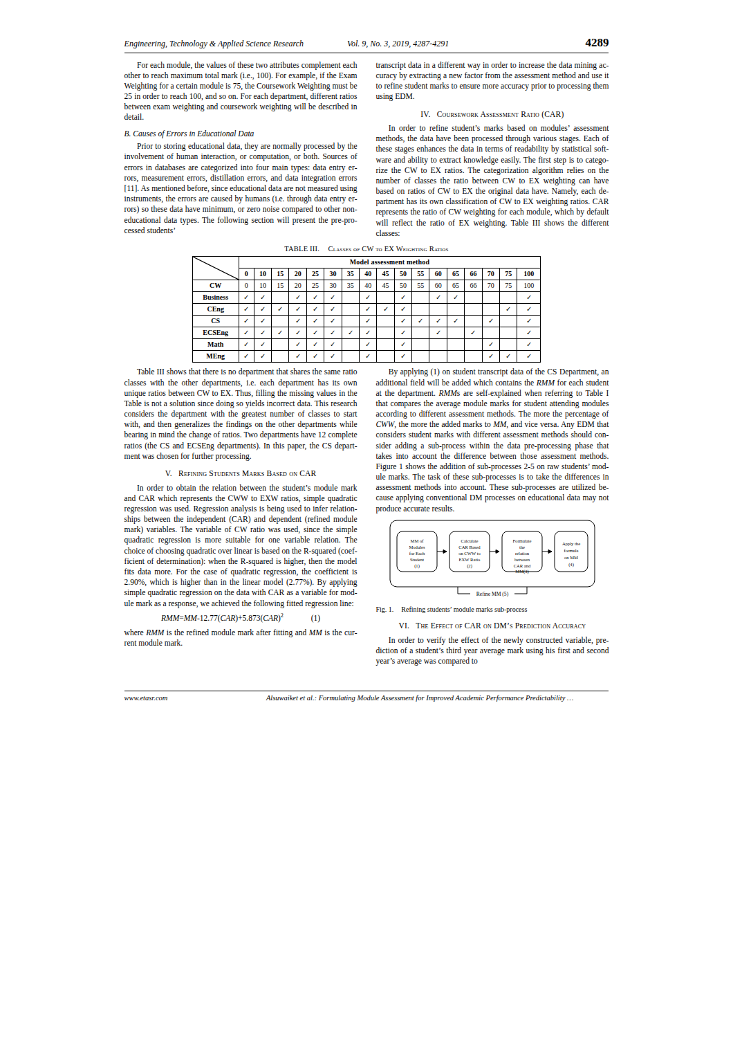Engineering, Technology & Applied Science Research
Vol. 9, No. 3, 2019, 4287-4291
4289
For each module, the values of these two attributes complement each other to reach maximum total mark (i.e., 100). For example, if the Exam Weighting for a certain module is 75, the Coursework Weighting must be 25 in order to reach 100, and so on. For each department, different ratios between exam weighting and coursework weighting will be described in detail.
B. Causes of Errors in Educational Data
Prior to storing educational data, they are normally processed by the involvement of human interaction, or computation, or both. Sources of errors in databases are categorized into four main types: data entry errors, measurement errors, distillation errors, and data integration errors [11]. As mentioned before, since educational data are not measured using instruments, the errors are caused by humans (i.e. through data entry errors) so these data have minimum, or zero noise compared to other non-educational data types. The following section will present the pre-processed students’
transcript data in a different way in order to increase the data mining accuracy by extracting a new factor from the assessment method and use it to refine student marks to ensure more accuracy prior to processing them using EDM.
IV. Coursework Assessment Ratio (CAR)
In order to refine student’s marks based on modules’ assessment methods, the data have been processed through various stages. Each of these stages enhances the data in terms of readability by statistical software and ability to extract knowledge easily. The first step is to categorize the CW to EX ratios. The categorization algorithm relies on the number of classes the ratio between CW to EX weighting can have based on ratios of CW to EX the original data have. Namely, each department has its own classification of CW to EX weighting ratios. CAR represents the ratio of CW weighting for each module, which by default will reflect the ratio of EX weighting. Table III shows the different classes:
TABLE III. Classes of CW to EX Weighting Ratios
| | Model assessment method |
| --- | --- |
| 0 | 10 | 15 | 20 | 25 | 30 | 35 | 40 | 45 | 50 | 55 | 60 | 65 | 66 | 70 | 75 | 100 |
| CW | 0 | 10 | 15 | 20 | 25 | 30 | 35 | 40 | 45 | 50 | 55 | 60 | 65 | 66 | 70 | 75 | 100 |
| Business | ✓ | ✓ | | ✓ | ✓ | ✓ | | ✓ | | ✓ | | ✓ | ✓ | | | | ✓ |
| CEng | ✓ | ✓ | ✓ | ✓ | ✓ | ✓ | | ✓ | ✓ | ✓ | | | | | | ✓ | ✓ |
| CS | ✓ | ✓ | | ✓ | ✓ | ✓ | | ✓ | | ✓ | ✓ | ✓ | ✓ | | ✓ | | ✓ |
| ECSEng | ✓ | ✓ | ✓ | ✓ | ✓ | ✓ | ✓ | ✓ | | ✓ | | ✓ | | ✓ | | | ✓ |
| Math | ✓ | ✓ | | ✓ | ✓ | ✓ | | ✓ | | ✓ | | | | | ✓ | | ✓ |
| MEng | ✓ | ✓ | | ✓ | ✓ | ✓ | | ✓ | | ✓ | | | | | ✓ | ✓ | ✓ |
Table III shows that there is no department that shares the same ratio classes with the other departments, i.e. each department has its own unique ratios between CW to EX. Thus, filling the missing values in the Table is not a solution since doing so yields incorrect data. This research considers the department with the greatest number of classes to start with, and then generalizes the findings on the other departments while bearing in mind the change of ratios. Two departments have 12 complete ratios (the CS and ECSEng departments). In this paper, the CS department was chosen for further processing.
V. Refining Students Marks Based on CAR
In order to obtain the relation between the student’s module mark and CAR which represents the CWW to EXW ratios, simple quadratic regression was used. Regression analysis is being used to infer relationships between the independent (CAR) and dependent (refined module mark) variables. The variable of CW ratio was used, since the simple quadratic regression is more suitable for one variable relation. The choice of choosing quadratic over linear is based on the R-squared (coefficient of determination): when the R-squared is higher, then the model fits data more. For the case of quadratic regression, the coefficient is 2.90%, which is higher than in the linear model (2.77%). By applying simple quadratic regression on the data with CAR as a variable for module mark as a response, we achieved the following fitted regression line:
RMM=MM-12.77(CAR)+5.873(CAR)2 (1)
where RMM is the refined module mark after fitting and MM is the current module mark.
By applying (1) on student transcript data of the CS Department, an additional field will be added which contains the RMM for each student at the department. RMMs are self-explained when referring to Table I that compares the average module marks for student attending modules according to different assessment methods. The more the percentage of CWW, the more the added marks to MM, and vice versa. Any EDM that considers student marks with different assessment methods should consider adding a sub-process within the data pre-processing phase that takes into account the difference between those assessment methods. Figure 1 shows the addition of sub-processes 2-5 on raw students’ module marks. The task of these sub-processes is to take the differences in assessment methods into account. These sub-processes are utilized because applying conventional DM processes on educational data may not produce accurate results.
MM of Modules for Each Student (1) Calculate CAR Based on CWW to EXW Ratio (2) Formulate the relation between CAR and MM(3) Apply the formula on MM (4) Refine MM (5)
Fig. 1. Refining students’ module marks sub-process
VI. The Effect of CAR on DM’s Prediction Accuracy
In order to verify the effect of the newly constructed variable, prediction of a student’s third year average mark using his first and second year’s average was compared to
www.etasr.com
Alsuwaiket et al.: Formulating Module Assessment for Improved Academic Performance Predictability …